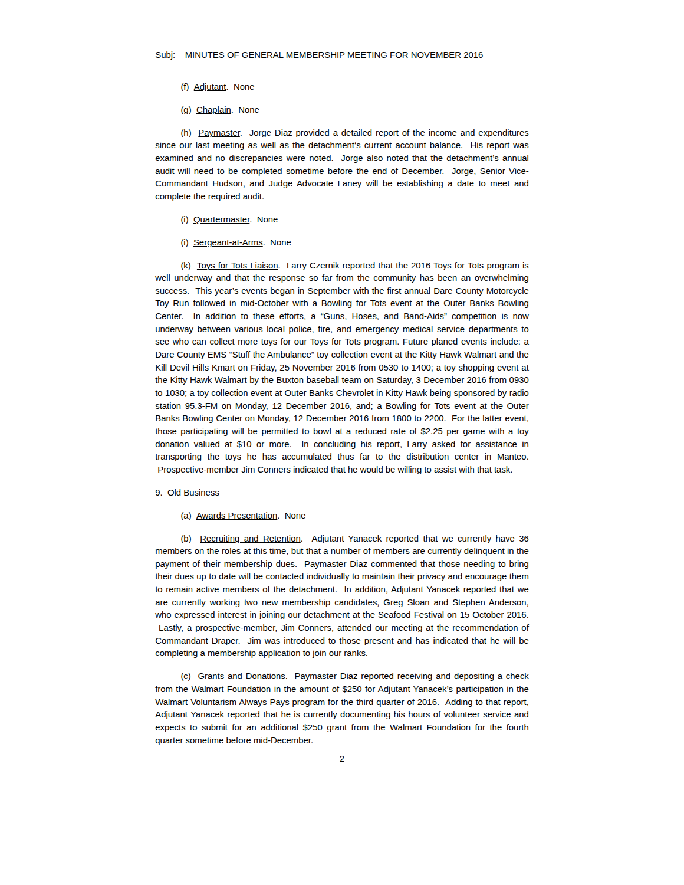Subj: MINUTES OF GENERAL MEMBERSHIP MEETING FOR NOVEMBER 2016
(f) Adjutant. None
(g) Chaplain. None
(h) Paymaster. Jorge Diaz provided a detailed report of the income and expenditures since our last meeting as well as the detachment‘s current account balance. His report was examined and no discrepancies were noted. Jorge also noted that the detachment’s annual audit will need to be completed sometime before the end of December. Jorge, Senior Vice-Commandant Hudson, and Judge Advocate Laney will be establishing a date to meet and complete the required audit.
(i) Quartermaster. None
(i) Sergeant-at-Arms. None
(k) Toys for Tots Liaison. Larry Czernik reported that the 2016 Toys for Tots program is well underway and that the response so far from the community has been an overwhelming success. This year’s events began in September with the first annual Dare County Motorcycle Toy Run followed in mid-October with a Bowling for Tots event at the Outer Banks Bowling Center. In addition to these efforts, a “Guns, Hoses, and Band-Aids” competition is now underway between various local police, fire, and emergency medical service departments to see who can collect more toys for our Toys for Tots program. Future planed events include: a Dare County EMS “Stuff the Ambulance” toy collection event at the Kitty Hawk Walmart and the Kill Devil Hills Kmart on Friday, 25 November 2016 from 0530 to 1400; a toy shopping event at the Kitty Hawk Walmart by the Buxton baseball team on Saturday, 3 December 2016 from 0930 to 1030; a toy collection event at Outer Banks Chevrolet in Kitty Hawk being sponsored by radio station 95.3-FM on Monday, 12 December 2016, and; a Bowling for Tots event at the Outer Banks Bowling Center on Monday, 12 December 2016 from 1800 to 2200. For the latter event, those participating will be permitted to bowl at a reduced rate of $2.25 per game with a toy donation valued at $10 or more. In concluding his report, Larry asked for assistance in transporting the toys he has accumulated thus far to the distribution center in Manteo. Prospective-member Jim Conners indicated that he would be willing to assist with that task.
9. Old Business
(a) Awards Presentation. None
(b) Recruiting and Retention. Adjutant Yanacek reported that we currently have 36 members on the roles at this time, but that a number of members are currently delinquent in the payment of their membership dues. Paymaster Diaz commented that those needing to bring their dues up to date will be contacted individually to maintain their privacy and encourage them to remain active members of the detachment. In addition, Adjutant Yanacek reported that we are currently working two new membership candidates, Greg Sloan and Stephen Anderson, who expressed interest in joining our detachment at the Seafood Festival on 15 October 2016. Lastly, a prospective-member, Jim Conners, attended our meeting at the recommendation of Commandant Draper. Jim was introduced to those present and has indicated that he will be completing a membership application to join our ranks.
(c) Grants and Donations. Paymaster Diaz reported receiving and depositing a check from the Walmart Foundation in the amount of $250 for Adjutant Yanacek’s participation in the Walmart Voluntarism Always Pays program for the third quarter of 2016. Adding to that report, Adjutant Yanacek reported that he is currently documenting his hours of volunteer service and expects to submit for an additional $250 grant from the Walmart Foundation for the fourth quarter sometime before mid-December.
2